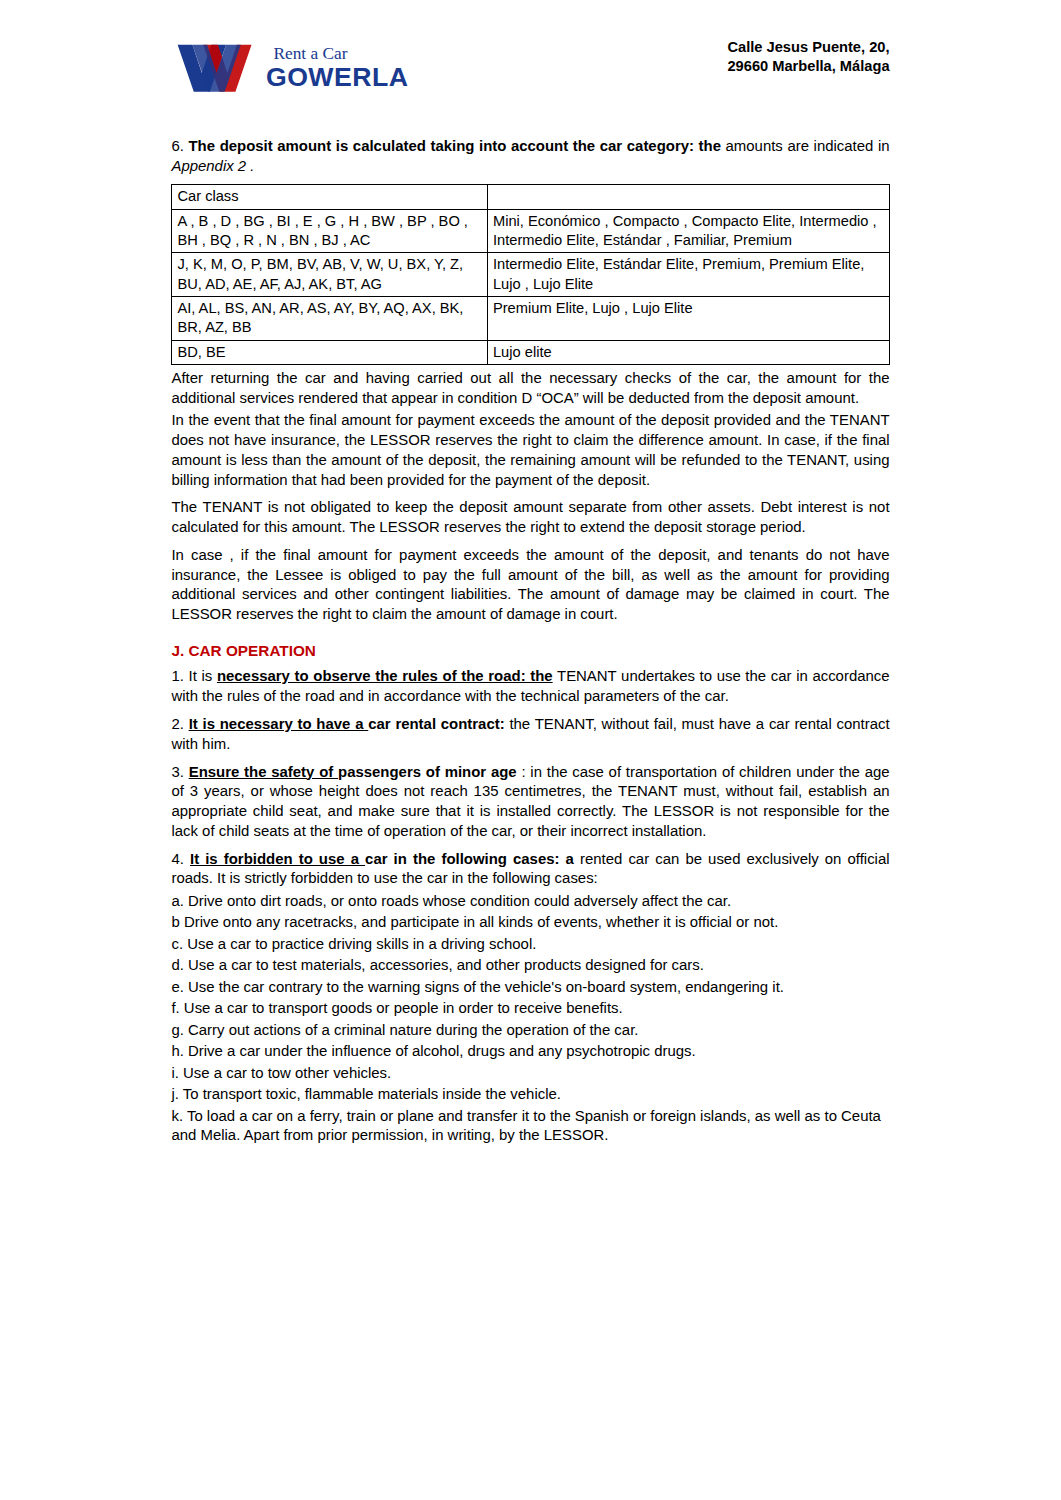Rent a Car GOWERLA
Calle Jesus Puente, 20,
29660 Marbella, Málaga
6. The deposit amount is calculated taking into account the car category: the amounts are indicated in Appendix 2 .
| Car class | |
| A , B , D , BG , BI , E , G , H , BW , BP , BO , BH , BQ , R , N , BN , BJ , AC | Mini, Económico , Compacto , Compacto Elite, Intermedio , Intermedio Elite, Estándar , Familiar, Premium |
| J, K, M, O, P, BM, BV, AB, V, W, U, BX, Y, Z, BU, AD, AE, AF, AJ, AK, BT, AG | Intermedio Elite, Estándar Elite, Premium, Premium Elite, Lujo , Lujo Elite |
| AI, AL, BS, AN, AR, AS, AY, BY, AQ, AX, BK, BR, AZ, BB | Premium Elite, Lujo , Lujo Elite |
| BD, BE | Lujo elite |
After returning the car and having carried out all the necessary checks of the car, the amount for the additional services rendered that appear in condition D “OCA” will be deducted from the deposit amount.
In the event that the final amount for payment exceeds the amount of the deposit provided and the TENANT does not have insurance, the LESSOR reserves the right to claim the difference amount. In case, if the final amount is less than the amount of the deposit, the remaining amount will be refunded to the TENANT, using billing information that had been provided for the payment of the deposit.
The TENANT is not obligated to keep the deposit amount separate from other assets. Debt interest is not calculated for this amount. The LESSOR reserves the right to extend the deposit storage period.
In case , if the final amount for payment exceeds the amount of the deposit, and tenants do not have insurance, the Lessee is obliged to pay the full amount of the bill, as well as the amount for providing additional services and other contingent liabilities. The amount of damage may be claimed in court. The LESSOR reserves the right to claim the amount of damage in court.
J. CAR OPERATION
1. It is necessary to observe the rules of the road: the TENANT undertakes to use the car in accordance with the rules of the road and in accordance with the technical parameters of the car.
2. It is necessary to have a car rental contract: the TENANT, without fail, must have a car rental contract with him.
3. Ensure the safety of passengers of minor age : in the case of transportation of children under the age of 3 years, or whose height does not reach 135 centimetres, the TENANT must, without fail, establish an appropriate child seat, and make sure that it is installed correctly. The LESSOR is not responsible for the lack of child seats at the time of operation of the car, or their incorrect installation.
4. It is forbidden to use a car in the following cases: a rented car can be used exclusively on official roads. It is strictly forbidden to use the car in the following cases:
a. Drive onto dirt roads, or onto roads whose condition could adversely affect the car.
b Drive onto any racetracks, and participate in all kinds of events, whether it is official or not.
c. Use a car to practice driving skills in a driving school.
d. Use a car to test materials, accessories, and other products designed for cars.
e. Use the car contrary to the warning signs of the vehicle's on-board system, endangering it.
f. Use a car to transport goods or people in order to receive benefits.
g. Carry out actions of a criminal nature during the operation of the car.
h. Drive a car under the influence of alcohol, drugs and any psychotropic drugs.
i. Use a car to tow other vehicles.
j. To transport toxic, flammable materials inside the vehicle.
k. To load a car on a ferry, train or plane and transfer it to the Spanish or foreign islands, as well as to Ceuta and Melia. Apart from prior permission, in writing, by the LESSOR.